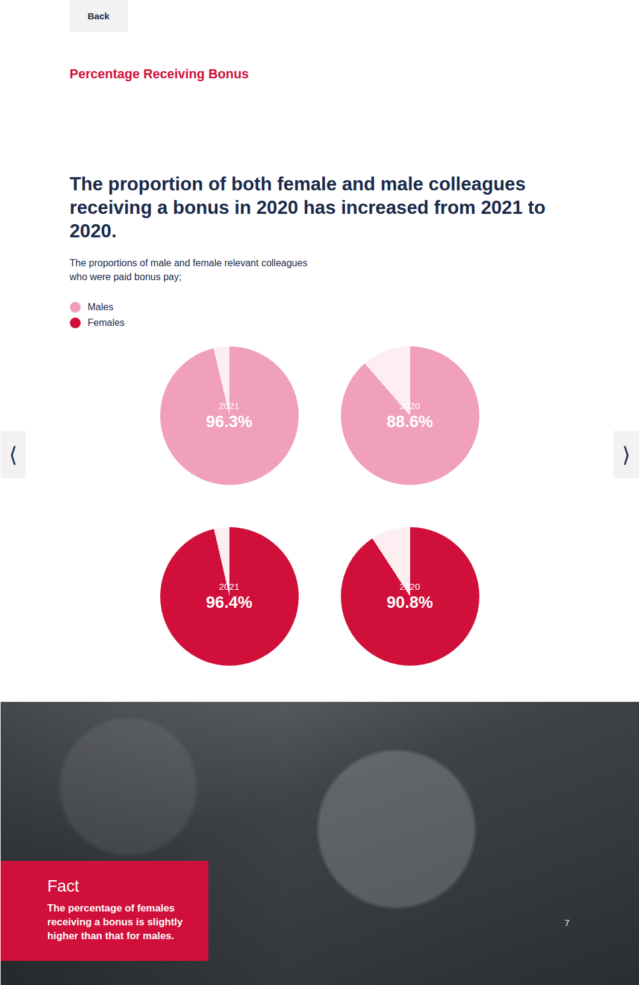Back ⟨ ⟩
Percentage Receiving Bonus
The proportion of both female and male colleagues receiving a bonus in 2020 has increased from 2021 to 2020.
The proportions of male and female relevant colleagues who were paid bonus pay;
Males
Females
2021 96.3%
2020 88.6%
2021 96.4%
2020 90.8%
Fact
The percentage of females receiving a bonus is slightly higher than that for males.
7